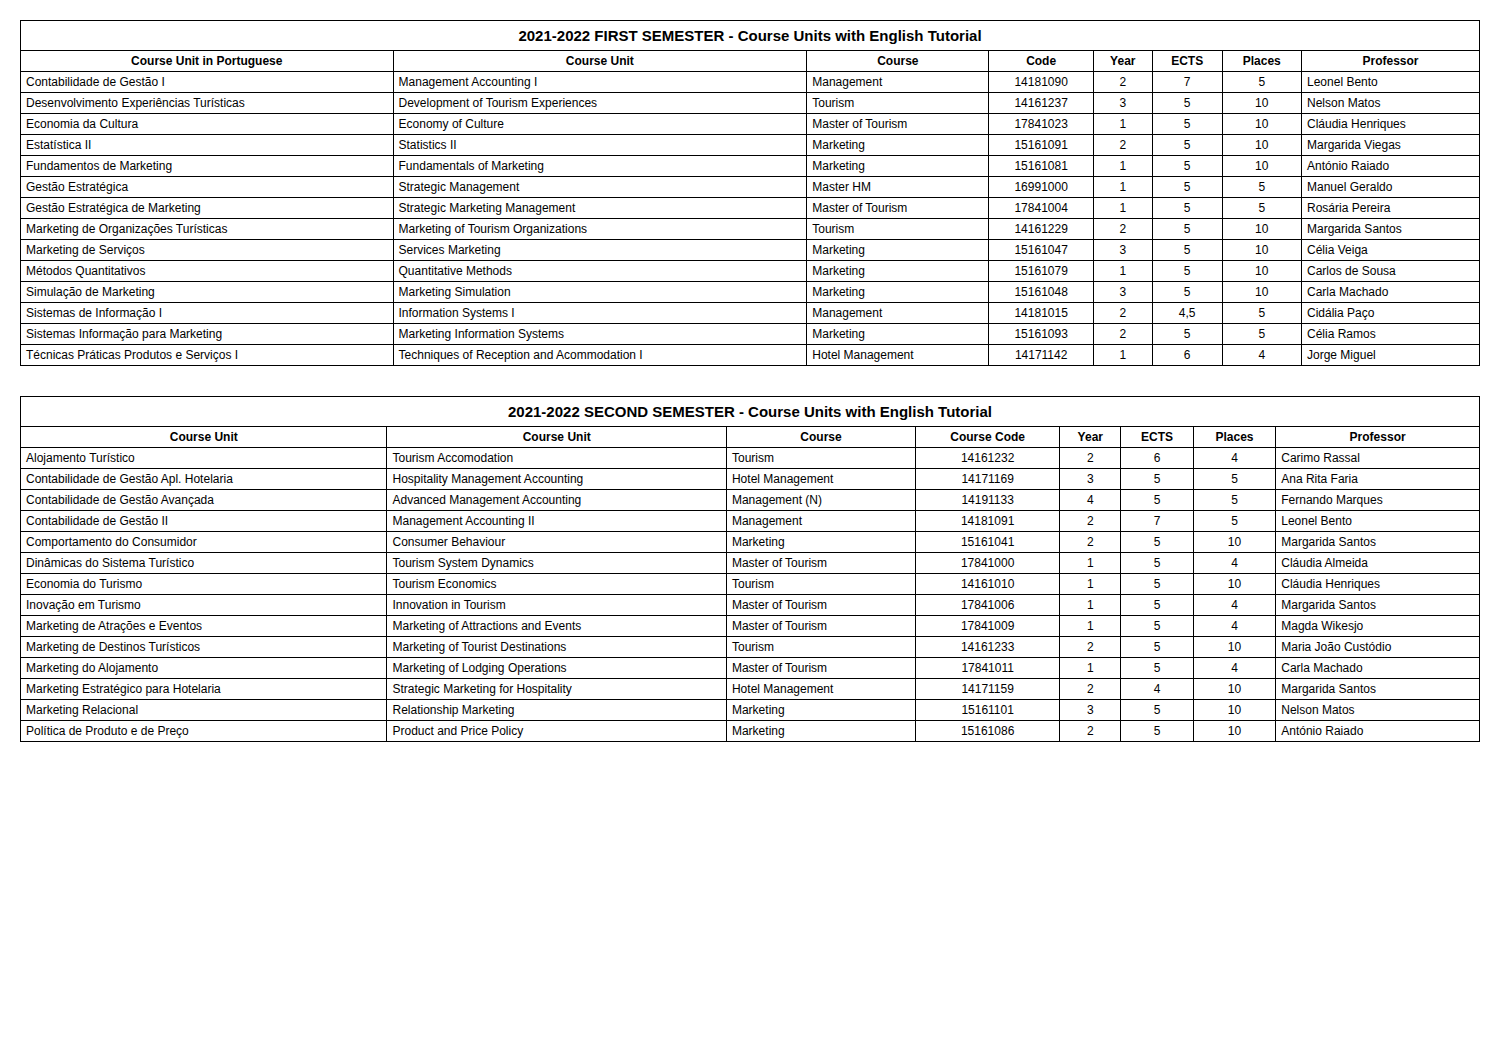2021-2022 FIRST SEMESTER - Course Units with English Tutorial
| Course Unit in Portuguese | Course Unit | Course | Code | Year | ECTS | Places | Professor |
| --- | --- | --- | --- | --- | --- | --- | --- |
| Contabilidade de Gestão I | Management Accounting I | Management | 14181090 | 2 | 7 | 5 | Leonel Bento |
| Desenvolvimento Experiências Turísticas | Development of Tourism Experiences | Tourism | 14161237 | 3 | 5 | 10 | Nelson Matos |
| Economia da Cultura | Economy of Culture | Master of Tourism | 17841023 | 1 | 5 | 10 | Cláudia Henriques |
| Estatística II | Statistics II | Marketing | 15161091 | 2 | 5 | 10 | Margarida Viegas |
| Fundamentos de Marketing | Fundamentals of Marketing | Marketing | 15161081 | 1 | 5 | 10 | António Raiado |
| Gestão Estratégica | Strategic Management | Master HM | 16991000 | 1 | 5 | 5 | Manuel Geraldo |
| Gestão Estratégica de Marketing | Strategic Marketing Management | Master of Tourism | 17841004 | 1 | 5 | 5 | Rosária Pereira |
| Marketing de Organizações Turísticas | Marketing of Tourism Organizations | Tourism | 14161229 | 2 | 5 | 10 | Margarida Santos |
| Marketing de Serviços | Services Marketing | Marketing | 15161047 | 3 | 5 | 10 | Célia Veiga |
| Métodos Quantitativos | Quantitative Methods | Marketing | 15161079 | 1 | 5 | 10 | Carlos de Sousa |
| Simulação de Marketing | Marketing Simulation | Marketing | 15161048 | 3 | 5 | 10 | Carla Machado |
| Sistemas de Informação I | Information Systems I | Management | 14181015 | 2 | 4,5 | 5 | Cidália Paço |
| Sistemas Informação para Marketing | Marketing Information Systems | Marketing | 15161093 | 2 | 5 | 5 | Célia Ramos |
| Técnicas Práticas Produtos e Serviços I | Techniques of Reception and Acommodation I | Hotel Management | 14171142 | 1 | 6 | 4 | Jorge Miguel |
2021-2022 SECOND SEMESTER - Course Units with English Tutorial
| Course Unit | Course Unit | Course | Course Code | Year | ECTS | Places | Professor |
| --- | --- | --- | --- | --- | --- | --- | --- |
| Alojamento Turístico | Tourism Accomodation | Tourism | 14161232 | 2 | 6 | 4 | Carimo Rassal |
| Contabilidade de Gestão Apl. Hotelaria | Hospitality Management Accounting | Hotel Management | 14171169 | 3 | 5 | 5 | Ana Rita Faria |
| Contabilidade de Gestão Avançada | Advanced Management Accounting | Management (N) | 14191133 | 4 | 5 | 5 | Fernando Marques |
| Contabilidade de Gestão II | Management Accounting II | Management | 14181091 | 2 | 7 | 5 | Leonel Bento |
| Comportamento do Consumidor | Consumer Behaviour | Marketing | 15161041 | 2 | 5 | 10 | Margarida Santos |
| Dinâmicas do Sistema Turístico | Tourism System Dynamics | Master of Tourism | 17841000 | 1 | 5 | 4 | Cláudia Almeida |
| Economia do Turismo | Tourism Economics | Tourism | 14161010 | 1 | 5 | 10 | Cláudia Henriques |
| Inovação em Turismo | Innovation in Tourism | Master of Tourism | 17841006 | 1 | 5 | 4 | Margarida Santos |
| Marketing de Atrações e Eventos | Marketing of Attractions and Events | Master of Tourism | 17841009 | 1 | 5 | 4 | Magda Wikesjo |
| Marketing de Destinos Turísticos | Marketing of Tourist Destinations | Tourism | 14161233 | 2 | 5 | 10 | Maria João Custódio |
| Marketing do Alojamento | Marketing of Lodging Operations | Master of Tourism | 17841011 | 1 | 5 | 4 | Carla Machado |
| Marketing Estratégico para Hotelaria | Strategic Marketing for Hospitality | Hotel Management | 14171159 | 2 | 4 | 10 | Margarida Santos |
| Marketing Relacional | Relationship Marketing | Marketing | 15161101 | 3 | 5 | 10 | Nelson Matos |
| Política de Produto e de Preço | Product and Price Policy | Marketing | 15161086 | 2 | 5 | 10 | António Raiado |